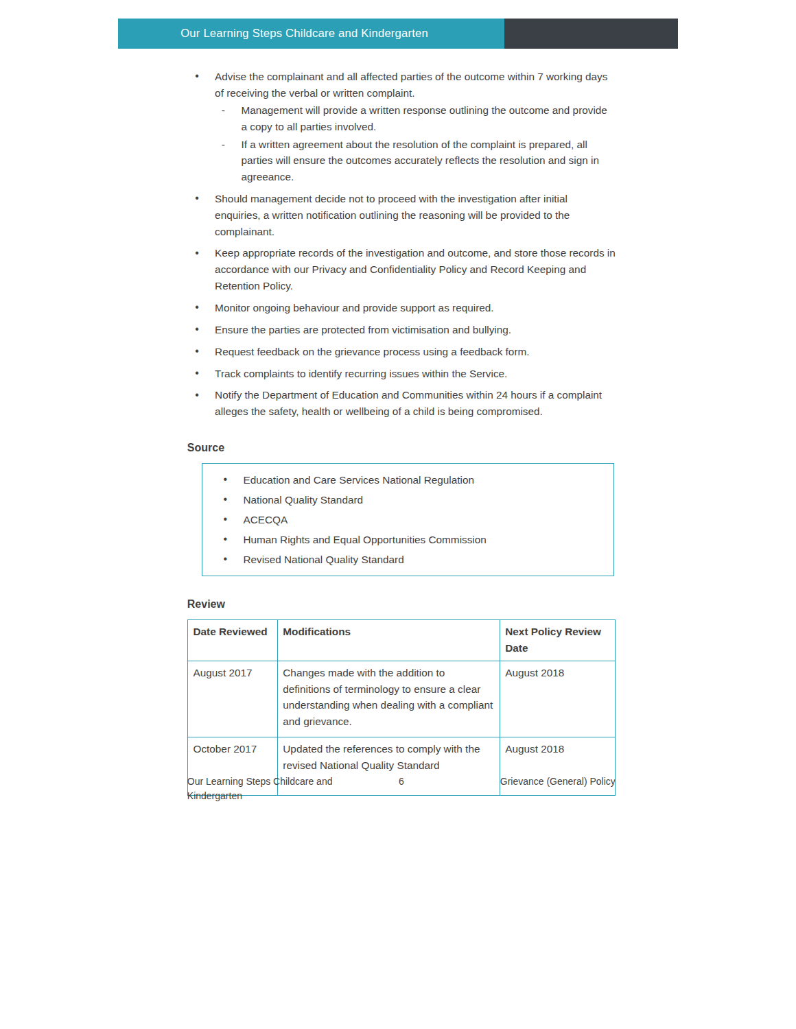Our Learning Steps Childcare and Kindergarten
Advise the complainant and all affected parties of the outcome within 7 working days of receiving the verbal or written complaint.
Management will provide a written response outlining the outcome and provide a copy to all parties involved.
If a written agreement about the resolution of the complaint is prepared, all parties will ensure the outcomes accurately reflects the resolution and sign in agreeance.
Should management decide not to proceed with the investigation after initial enquiries, a written notification outlining the reasoning will be provided to the complainant.
Keep appropriate records of the investigation and outcome, and store those records in accordance with our Privacy and Confidentiality Policy and Record Keeping and Retention Policy.
Monitor ongoing behaviour and provide support as required.
Ensure the parties are protected from victimisation and bullying.
Request feedback on the grievance process using a feedback form.
Track complaints to identify recurring issues within the Service.
Notify the Department of Education and Communities within 24 hours if a complaint alleges the safety, health or wellbeing of a child is being compromised.
Source
Education and Care Services National Regulation
National Quality Standard
ACECQA
Human Rights and Equal Opportunities Commission
Revised National Quality Standard
Review
| Date Reviewed | Modifications | Next Policy Review Date |
| --- | --- | --- |
| August 2017 | Changes made with the addition to definitions of terminology to ensure a clear understanding when dealing with a compliant and grievance. | August 2018 |
| October 2017 | Updated the references to comply with the revised National Quality Standard | August 2018 |
Our Learning Steps Childcare and Kindergarten
6
Grievance (General) Policy